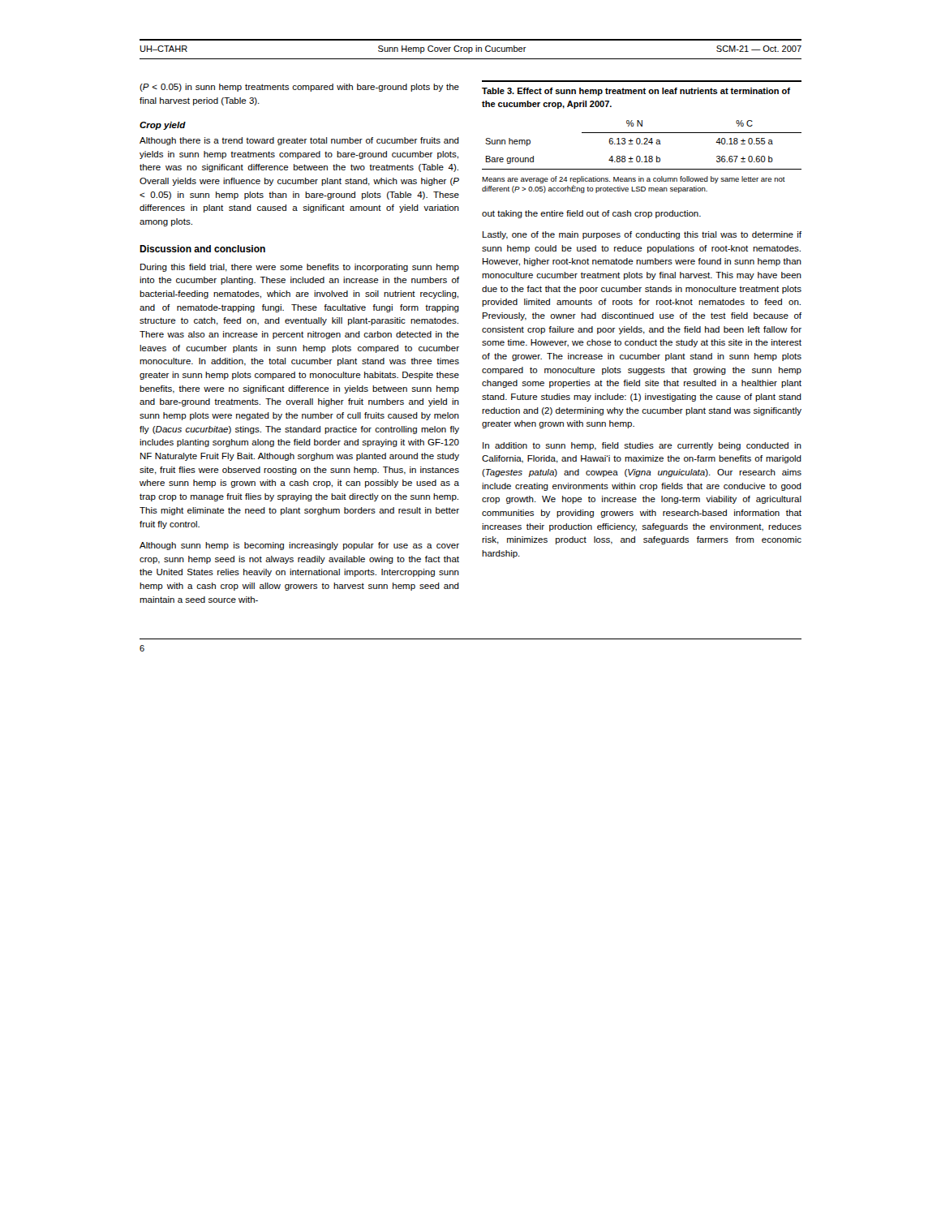UH–CTAHR Sunn Hemp Cover Crop in Cucumber SCM-21 — Oct. 2007
(P < 0.05) in sunn hemp treatments compared with bare-ground plots by the final harvest period (Table 3).
Crop yield
Although there is a trend toward greater total number of cucumber fruits and yields in sunn hemp treatments compared to bare-ground cucumber plots, there was no significant difference between the two treatments (Table 4). Overall yields were influence by cucumber plant stand, which was higher (P < 0.05) in sunn hemp plots than in bare-ground plots (Table 4). These differences in plant stand caused a significant amount of yield variation among plots.
Discussion and conclusion
During this field trial, there were some benefits to incorporating sunn hemp into the cucumber planting. These included an increase in the numbers of bacterial-feeding nematodes, which are involved in soil nutrient recycling, and of nematode-trapping fungi. These facultative fungi form trapping structure to catch, feed on, and eventually kill plant-parasitic nematodes. There was also an increase in percent nitrogen and carbon detected in the leaves of cucumber plants in sunn hemp plots compared to cucumber monoculture. In addition, the total cucumber plant stand was three times greater in sunn hemp plots compared to monoculture habitats. Despite these benefits, there were no significant difference in yields between sunn hemp and bare-ground treatments. The overall higher fruit numbers and yield in sunn hemp plots were negated by the number of cull fruits caused by melon fly (Dacus cucurbitae) stings. The standard practice for controlling melon fly includes planting sorghum along the field border and spraying it with GF-120 NF Naturalyte Fruit Fly Bait. Although sorghum was planted around the study site, fruit flies were observed roosting on the sunn hemp. Thus, in instances where sunn hemp is grown with a cash crop, it can possibly be used as a trap crop to manage fruit flies by spraying the bait directly on the sunn hemp. This might eliminate the need to plant sorghum borders and result in better fruit fly control.
Although sunn hemp is becoming increasingly popular for use as a cover crop, sunn hemp seed is not always readily available owing to the fact that the United States relies heavily on international imports. Intercropping sunn hemp with a cash crop will allow growers to harvest sunn hemp seed and maintain a seed source with-
Table 3. Effect of sunn hemp treatment on leaf nutrients at termination of the cucumber crop, April 2007.
| | % N | % C |
| --- | --- | --- |
| Sunn hemp | 6.13 ± 0.24 a | 40.18 ± 0.55 a |
| Bare ground | 4.88 ± 0.18 b | 36.67 ± 0.60 b |
Means are average of 24 replications. Means in a column followed by same letter are not different (P > 0.05) accorhÈng to protective LSD mean separation.
out taking the entire field out of cash crop production.
Lastly, one of the main purposes of conducting this trial was to determine if sunn hemp could be used to reduce populations of root-knot nematodes. However, higher root-knot nematode numbers were found in sunn hemp than monoculture cucumber treatment plots by final harvest. This may have been due to the fact that the poor cucumber stands in monoculture treatment plots provided limited amounts of roots for root-knot nematodes to feed on. Previously, the owner had discontinued use of the test field because of consistent crop failure and poor yields, and the field had been left fallow for some time. However, we chose to conduct the study at this site in the interest of the grower. The increase in cucumber plant stand in sunn hemp plots compared to monoculture plots suggests that growing the sunn hemp changed some properties at the field site that resulted in a healthier plant stand. Future studies may include: (1) investigating the cause of plant stand reduction and (2) determining why the cucumber plant stand was significantly greater when grown with sunn hemp.
In addition to sunn hemp, field studies are currently being conducted in California, Florida, and Hawai‘i to maximize the on-farm benefits of marigold (Tagestes patula) and cowpea (Vigna unguiculata). Our research aims include creating environments within crop fields that are conducive to good crop growth. We hope to increase the long-term viability of agricultural communities by providing growers with research-based information that increases their production efficiency, safeguards the environment, reduces risk, minimizes product loss, and safeguards farmers from economic hardship.
6